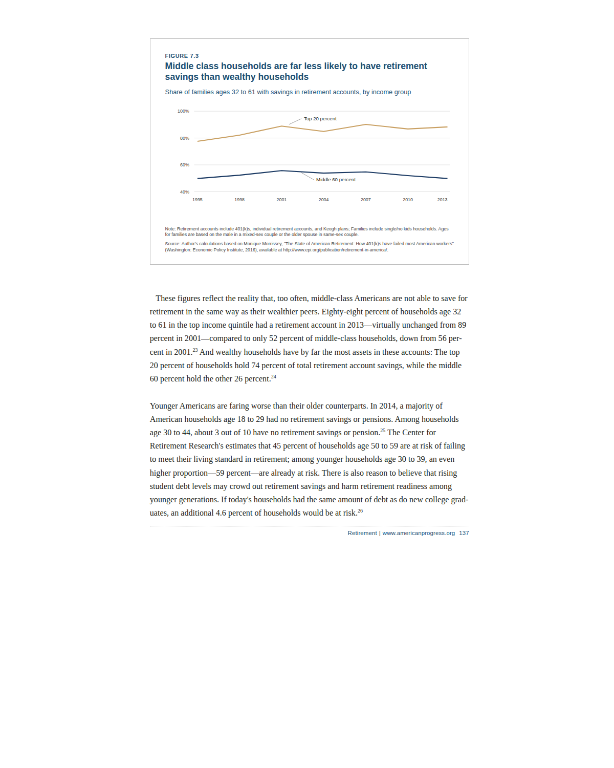Figure 7.3
Middle class households are far less likely to have retirement
savings than wealthy households
Share of families ages 32 to 61 with savings in retirement accounts, by income group
100% 80% 60% 40% 1995 1998 2001 2004 2007 2010 2013 Top 20 percent Middle 60 percent
Note: Retirement accounts include 401(k)s, individual retirement accounts, and Keogh plans; Families include single/no kids households. Ages for families are based on the male in a mixed-sex couple or the older spouse in same-sex couple.
Source: Author's calculations based on Monique Morrissey, "The State of American Retirement: How 401(k)s have failed most American workers" (Washington: Economic Policy Institute, 2016), available at http://www.epi.org/publication/retirement-in-america/.
These figures reflect the reality that, too often, middle-class Americans are not able to save for retirement in the same way as their wealthier peers. Eighty-eight percent of households age 32 to 61 in the top income quintile had a retirement account in 2013—virtually unchanged from 89 percent in 2001—compared to only 52 percent of middle-class households, down from 56 percent in 2001.23 And wealthy households have by far the most assets in these accounts: The top 20 percent of households hold 74 percent of total retirement account savings, while the middle 60 percent hold the other 26 percent.24
Younger Americans are faring worse than their older counterparts. In 2014, a majority of American households age 18 to 29 had no retirement savings or pensions. Among households age 30 to 44, about 3 out of 10 have no retirement savings or pension.25 The Center for Retirement Research's estimates that 45 percent of households age 50 to 59 are at risk of failing to meet their living standard in retirement; among younger households age 30 to 39, an even higher proportion—59 percent—are already at risk. There is also reason to believe that rising student debt levels may crowd out retirement savings and harm retirement readiness among younger generations. If today's households had the same amount of debt as do new college graduates, an additional 4.6 percent of households would be at risk.26
Retirement|www.americanprogress.org137